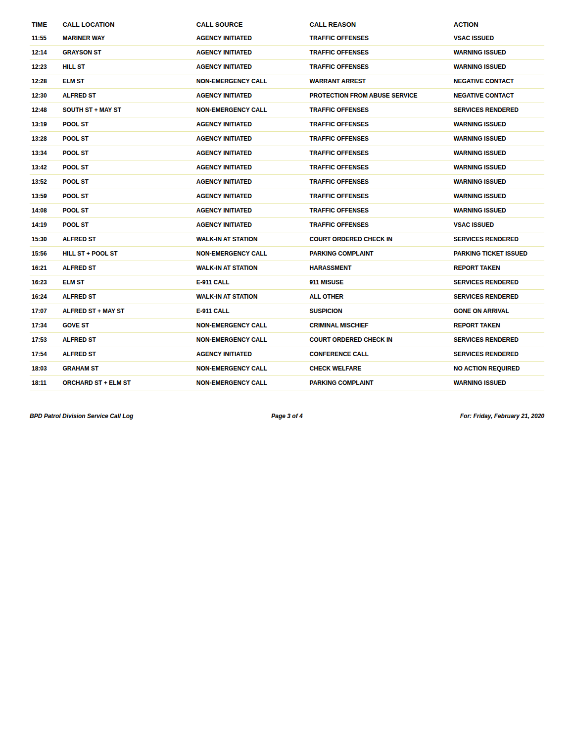| TIME | CALL LOCATION | CALL SOURCE | CALL REASON | ACTION |
| --- | --- | --- | --- | --- |
| 11:55 | MARINER WAY | AGENCY INITIATED | TRAFFIC OFFENSES | VSAC ISSUED |
| 12:14 | GRAYSON ST | AGENCY INITIATED | TRAFFIC OFFENSES | WARNING ISSUED |
| 12:23 | HILL ST | AGENCY INITIATED | TRAFFIC OFFENSES | WARNING ISSUED |
| 12:28 | ELM ST | NON-EMERGENCY CALL | WARRANT ARREST | NEGATIVE CONTACT |
| 12:30 | ALFRED ST | AGENCY INITIATED | PROTECTION FROM ABUSE SERVICE | NEGATIVE CONTACT |
| 12:48 | SOUTH ST + MAY ST | NON-EMERGENCY CALL | TRAFFIC OFFENSES | SERVICES RENDERED |
| 13:19 | POOL ST | AGENCY INITIATED | TRAFFIC OFFENSES | WARNING ISSUED |
| 13:28 | POOL ST | AGENCY INITIATED | TRAFFIC OFFENSES | WARNING ISSUED |
| 13:34 | POOL ST | AGENCY INITIATED | TRAFFIC OFFENSES | WARNING ISSUED |
| 13:42 | POOL ST | AGENCY INITIATED | TRAFFIC OFFENSES | WARNING ISSUED |
| 13:52 | POOL ST | AGENCY INITIATED | TRAFFIC OFFENSES | WARNING ISSUED |
| 13:59 | POOL ST | AGENCY INITIATED | TRAFFIC OFFENSES | WARNING ISSUED |
| 14:08 | POOL ST | AGENCY INITIATED | TRAFFIC OFFENSES | WARNING ISSUED |
| 14:19 | POOL ST | AGENCY INITIATED | TRAFFIC OFFENSES | VSAC ISSUED |
| 15:30 | ALFRED ST | WALK-IN AT STATION | COURT ORDERED CHECK IN | SERVICES RENDERED |
| 15:56 | HILL ST + POOL ST | NON-EMERGENCY CALL | PARKING COMPLAINT | PARKING TICKET ISSUED |
| 16:21 | ALFRED ST | WALK-IN AT STATION | HARASSMENT | REPORT TAKEN |
| 16:23 | ELM ST | E-911 CALL | 911 MISUSE | SERVICES RENDERED |
| 16:24 | ALFRED ST | WALK-IN AT STATION | ALL OTHER | SERVICES RENDERED |
| 17:07 | ALFRED ST + MAY ST | E-911 CALL | SUSPICION | GONE ON ARRIVAL |
| 17:34 | GOVE ST | NON-EMERGENCY CALL | CRIMINAL MISCHIEF | REPORT TAKEN |
| 17:53 | ALFRED ST | NON-EMERGENCY CALL | COURT ORDERED CHECK IN | SERVICES RENDERED |
| 17:54 | ALFRED ST | AGENCY INITIATED | CONFERENCE CALL | SERVICES RENDERED |
| 18:03 | GRAHAM ST | NON-EMERGENCY CALL | CHECK WELFARE | NO ACTION REQUIRED |
| 18:11 | ORCHARD ST + ELM ST | NON-EMERGENCY CALL | PARKING COMPLAINT | WARNING ISSUED |
BPD Patrol Division Service Call Log
Page 3 of 4
For: Friday, February 21, 2020